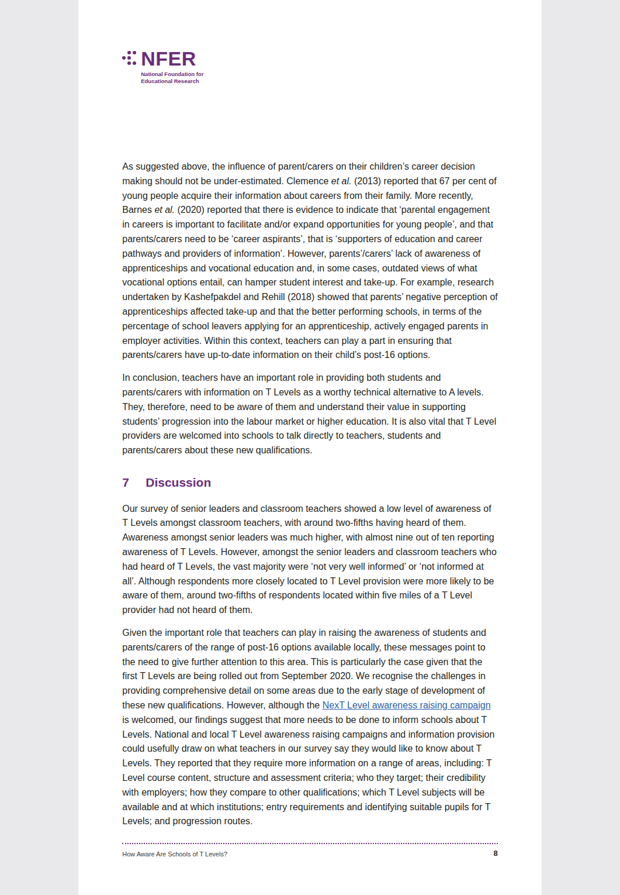NFER National Foundation for
Educational Research
As suggested above, the influence of parent/carers on their children’s career decision making should not be under-estimated. Clemence et al. (2013) reported that 67 per cent of young people acquire their information about careers from their family. More recently, Barnes et al. (2020) reported that there is evidence to indicate that ‘parental engagement in careers is important to facilitate and/or expand opportunities for young people’, and that parents/carers need to be ‘career aspirants’, that is ‘supporters of education and career pathways and providers of information’. However, parents’/carers’ lack of awareness of apprenticeships and vocational education and, in some cases, outdated views of what vocational options entail, can hamper student interest and take-up. For example, research undertaken by Kashefpakdel and Rehill (2018) showed that parents’ negative perception of apprenticeships affected take-up and that the better performing schools, in terms of the percentage of school leavers applying for an apprenticeship, actively engaged parents in employer activities. Within this context, teachers can play a part in ensuring that parents/carers have up-to-date information on their child’s post-16 options.
In conclusion, teachers have an important role in providing both students and parents/carers with information on T Levels as a worthy technical alternative to A levels. They, therefore, need to be aware of them and understand their value in supporting students’ progression into the labour market or higher education. It is also vital that T Level providers are welcomed into schools to talk directly to teachers, students and parents/carers about these new qualifications.
7 Discussion
Our survey of senior leaders and classroom teachers showed a low level of awareness of T Levels amongst classroom teachers, with around two-fifths having heard of them. Awareness amongst senior leaders was much higher, with almost nine out of ten reporting awareness of T Levels. However, amongst the senior leaders and classroom teachers who had heard of T Levels, the vast majority were ‘not very well informed’ or ‘not informed at all’. Although respondents more closely located to T Level provision were more likely to be aware of them, around two-fifths of respondents located within five miles of a T Level provider had not heard of them.
Given the important role that teachers can play in raising the awareness of students and parents/carers of the range of post-16 options available locally, these messages point to the need to give further attention to this area. This is particularly the case given that the first T Levels are being rolled out from September 2020. We recognise the challenges in providing comprehensive detail on some areas due to the early stage of development of these new qualifications. However, although the NexT Level awareness raising campaign is welcomed, our findings suggest that more needs to be done to inform schools about T Levels. National and local T Level awareness raising campaigns and information provision could usefully draw on what teachers in our survey say they would like to know about T Levels. They reported that they require more information on a range of areas, including: T Level course content, structure and assessment criteria; who they target; their credibility with employers; how they compare to other qualifications; which T Level subjects will be available and at which institutions; entry requirements and identifying suitable pupils for T Levels; and progression routes.
How Aware Are Schools of T Levels? 8